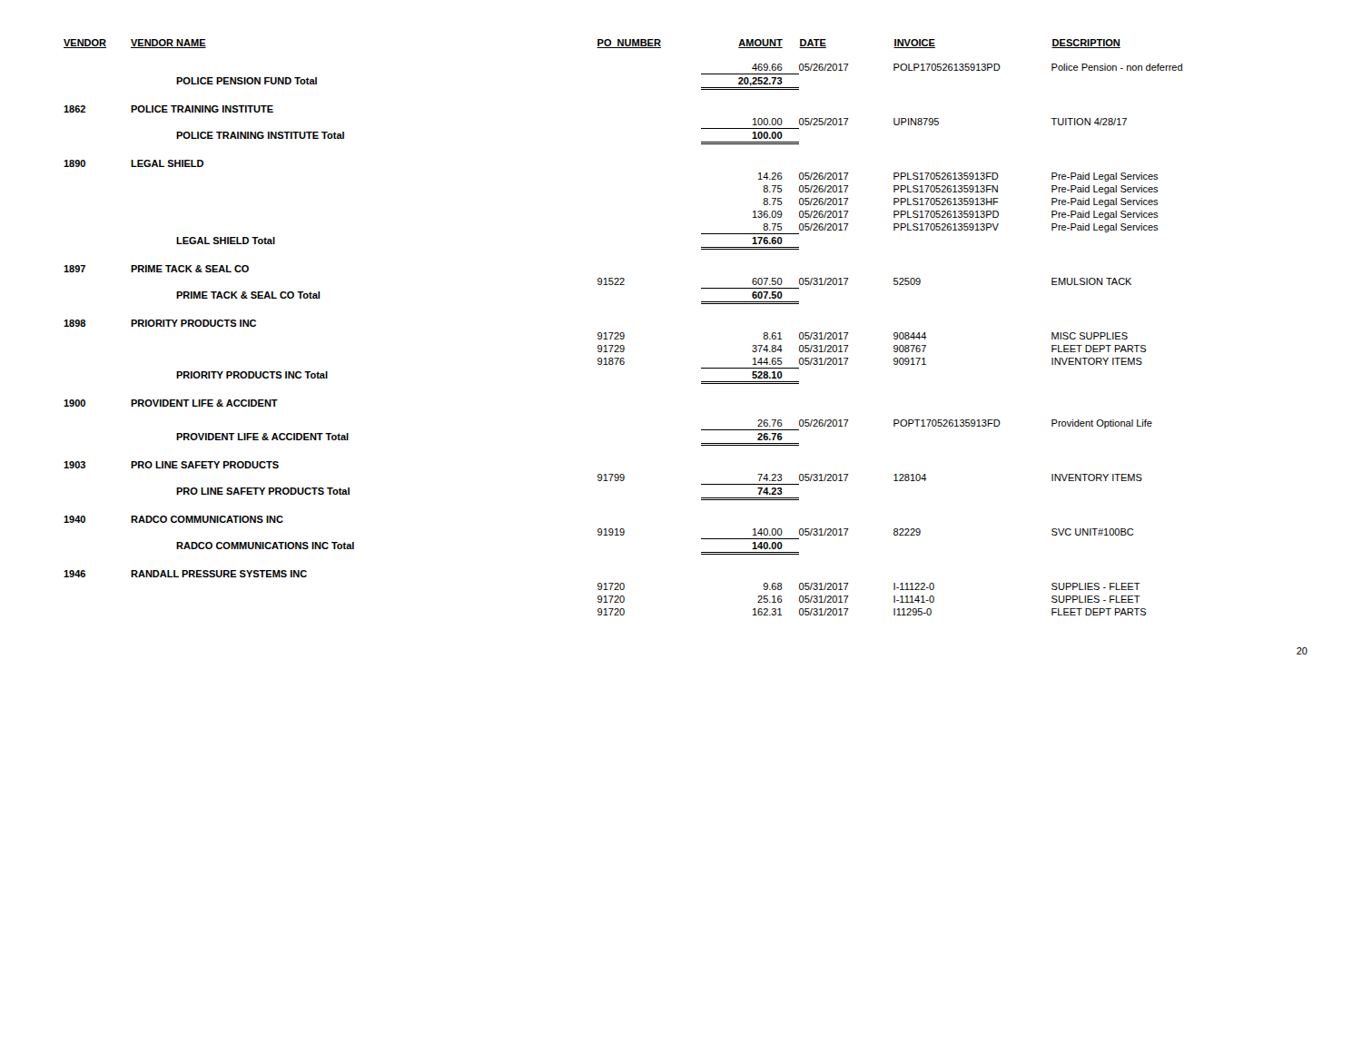| VENDOR | VENDOR NAME | PO NUMBER | AMOUNT | DATE | INVOICE | DESCRIPTION |
| --- | --- | --- | --- | --- | --- | --- |
| | | | 469.66 | 05/26/2017 | POLP170526135913PD | Police Pension - non deferred |
| | POLICE PENSION FUND Total | | 20,252.73 | | | |
| 1862 | POLICE TRAINING INSTITUTE | | | | | |
| | | | 100.00 | 05/25/2017 | UPIN8795 | TUITION 4/28/17 |
| | POLICE TRAINING INSTITUTE Total | | 100.00 | | | |
| 1890 | LEGAL SHIELD | | | | | |
| | | | 14.26 | 05/26/2017 | PPLS170526135913FD | Pre-Paid Legal Services |
| | | | 8.75 | 05/26/2017 | PPLS170526135913FN | Pre-Paid Legal Services |
| | | | 8.75 | 05/26/2017 | PPLS170526135913HF | Pre-Paid Legal Services |
| | | | 136.09 | 05/26/2017 | PPLS170526135913PD | Pre-Paid Legal Services |
| | | | 8.75 | 05/26/2017 | PPLS170526135913PV | Pre-Paid Legal Services |
| | LEGAL SHIELD Total | | 176.60 | | | |
| 1897 | PRIME TACK & SEAL CO | | | | | |
| | | 91522 | 607.50 | 05/31/2017 | 52509 | EMULSION TACK |
| | PRIME TACK & SEAL CO Total | | 607.50 | | | |
| 1898 | PRIORITY PRODUCTS INC | | | | | |
| | | 91729 | 8.61 | 05/31/2017 | 908444 | MISC SUPPLIES |
| | | 91729 | 374.84 | 05/31/2017 | 908767 | FLEET DEPT PARTS |
| | | 91876 | 144.65 | 05/31/2017 | 909171 | INVENTORY ITEMS |
| | PRIORITY PRODUCTS INC Total | | 528.10 | | | |
| 1900 | PROVIDENT LIFE & ACCIDENT | | | | | |
| | | | 26.76 | 05/26/2017 | POPT170526135913FD | Provident Optional Life |
| | PROVIDENT LIFE & ACCIDENT Total | | 26.76 | | | |
| 1903 | PRO LINE SAFETY PRODUCTS | | | | | |
| | | 91799 | 74.23 | 05/31/2017 | 128104 | INVENTORY ITEMS |
| | PRO LINE SAFETY PRODUCTS Total | | 74.23 | | | |
| 1940 | RADCO COMMUNICATIONS INC | | | | | |
| | | 91919 | 140.00 | 05/31/2017 | 82229 | SVC UNIT#100BC |
| | RADCO COMMUNICATIONS INC Total | | 140.00 | | | |
| 1946 | RANDALL PRESSURE SYSTEMS INC | | | | | |
| | | 91720 | 9.68 | 05/31/2017 | I-11122-0 | SUPPLIES - FLEET |
| | | 91720 | 25.16 | 05/31/2017 | I-11141-0 | SUPPLIES - FLEET |
| | | 91720 | 162.31 | 05/31/2017 | I11295-0 | FLEET DEPT PARTS |
20